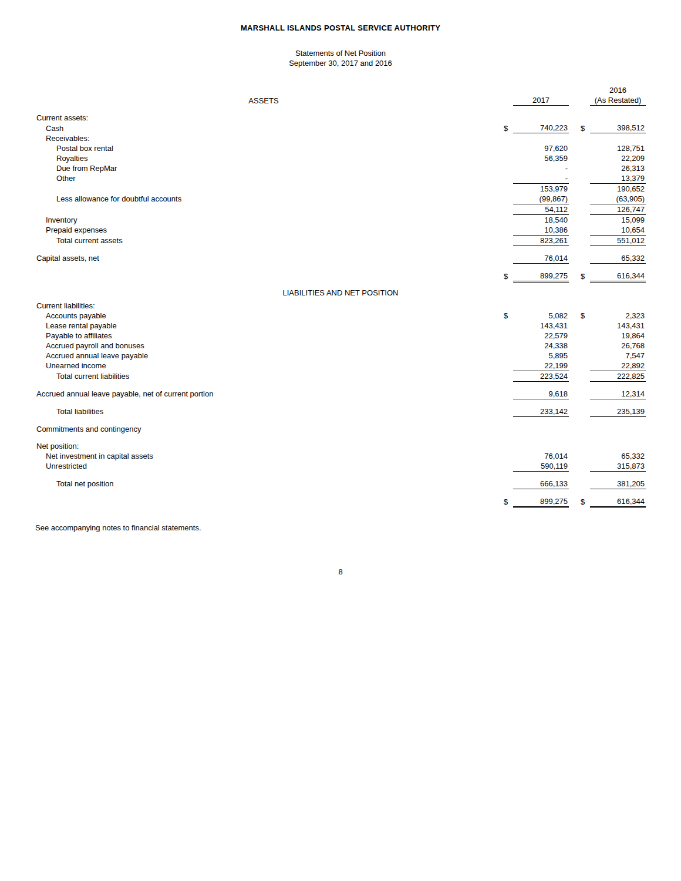MARSHALL ISLANDS POSTAL SERVICE AUTHORITY
Statements of Net Position
September 30, 2017 and 2016
| | | | | | | 2016 |
| ASSETS | | | 2017 | | | (As Restated) |
| Current assets: | | | | | | |
| Cash | | $ | 740,223 | | $ | 398,512 |
| Receivables: | | | | | | |
| Postal box rental | | | 97,620 | | | 128,751 |
| Royalties | | | 56,359 | | | 22,209 |
| Due from RepMar | | | - | | | 26,313 |
| Other | | | - | | | 13,379 |
| | | | 153,979 | | | 190,652 |
| Less allowance for doubtful accounts | | | (99,867) | | | (63,905) |
| | | | 54,112 | | | 126,747 |
| Inventory | | | 18,540 | | | 15,099 |
| Prepaid expenses | | | 10,386 | | | 10,654 |
| Total current assets | | | 823,261 | | | 551,012 |
| Capital assets, net | | | 76,014 | | | 65,332 |
| | | $ | 899,275 | | $ | 616,344 |
| LIABILITIES AND NET POSITION |
| Current liabilities: | | | | | | |
| Accounts payable | | $ | 5,082 | | $ | 2,323 |
| Lease rental payable | | | 143,431 | | | 143,431 |
| Payable to affiliates | | | 22,579 | | | 19,864 |
| Accrued payroll and bonuses | | | 24,338 | | | 26,768 |
| Accrued annual leave payable | | | 5,895 | | | 7,547 |
| Unearned income | | | 22,199 | | | 22,892 |
| Total current liabilities | | | 223,524 | | | 222,825 |
| Accrued annual leave payable, net of current portion | | | 9,618 | | | 12,314 |
| Total liabilities | | | 233,142 | | | 235,139 |
| Commitments and contingency | | | | | | |
| Net position: | | | | | | |
| Net investment in capital assets | | | 76,014 | | | 65,332 |
| Unrestricted | | | 590,119 | | | 315,873 |
| Total net position | | | 666,133 | | | 381,205 |
| | | $ | 899,275 | | $ | 616,344 |
See accompanying notes to financial statements.
8